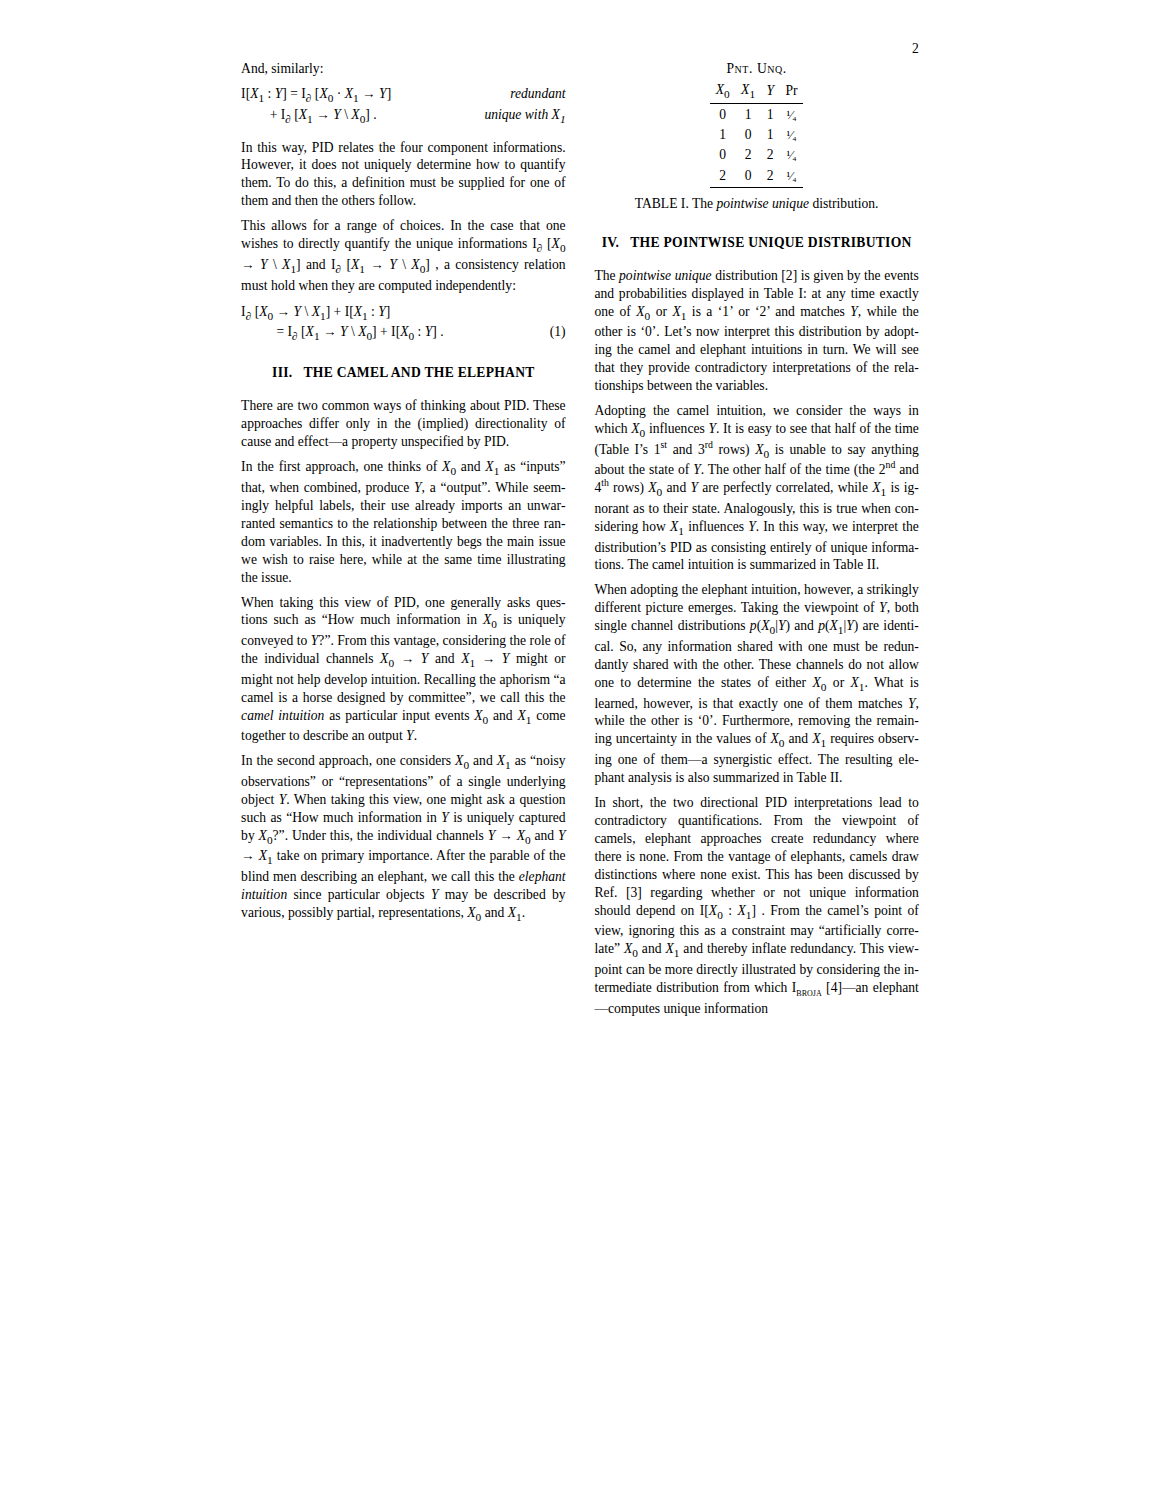2
And, similarly:
I[X1 : Y] = I∂ [X0 · X1 → Y] redundant
+ I∂ [X1 → Y \ X0] . unique with X1
In this way, PID relates the four component informations. However, it does not uniquely determine how to quantify them. To do this, a definition must be supplied for one of them and then the others follow.
This allows for a range of choices. In the case that one wishes to directly quantify the unique informations I∂ [X0 → Y \ X1] and I∂ [X1 → Y \ X0] , a consistency relation must hold when they are computed independently:
I∂ [X0 → Y \ X1] + I[X1 : Y]
= I∂ [X1 → Y \ X0] + I[X0 : Y] .
(1)
III. The Camel and the Elephant
There are two common ways of thinking about PID. These approaches differ only in the (implied) directionality of cause and effect—a property unspecified by PID.
In the first approach, one thinks of X0 and X1 as “inputs” that, when combined, produce Y, a “output”. While seemingly helpful labels, their use already imports an unwarranted semantics to the relationship between the three random variables. In this, it inadvertently begs the main issue we wish to raise here, while at the same time illustrating the issue.
When taking this view of PID, one generally asks questions such as “How much information in X0 is uniquely conveyed to Y?”. From this vantage, considering the role of the individual channels X0 → Y and X1 → Y might or might not help develop intuition. Recalling the aphorism “a camel is a horse designed by committee”, we call this the camel intuition as particular input events X0 and X1 come together to describe an output Y.
In the second approach, one considers X0 and X1 as “noisy observations” or “representations” of a single underlying object Y. When taking this view, one might ask a question such as “How much information in Y is uniquely captured by X0?”. Under this, the individual channels Y → X0 and Y → X1 take on primary importance. After the parable of the blind men describing an elephant, we call this the elephant intuition since particular objects Y may be described by various, possibly partial, representations, X0 and X1.
Pnt. Unq.
| X 0 | X 1 | Y | Pr |
| --- | --- | --- | --- |
| 0 | 1 | 1 | ¹⁄₄ |
| 1 | 0 | 1 | ¹⁄₄ |
| 0 | 2 | 2 | ¹⁄₄ |
| 2 | 0 | 2 | ¹⁄₄ |
TABLE I. The pointwise unique distribution.
IV. The Pointwise Unique Distribution
The pointwise unique distribution [2] is given by the events and probabilities displayed in Table I: at any time exactly one of X0 or X1 is a ‘1’ or ‘2’ and matches Y, while the other is ‘0’. Let’s now interpret this distribution by adopting the camel and elephant intuitions in turn. We will see that they provide contradictory interpretations of the relationships between the variables.
Adopting the camel intuition, we consider the ways in which X0 influences Y. It is easy to see that half of the time (Table I’s 1st and 3rd rows) X0 is unable to say anything about the state of Y. The other half of the time (the 2nd and 4th rows) X0 and Y are perfectly correlated, while X1 is ignorant as to their state. Analogously, this is true when considering how X1 influences Y. In this way, we interpret the distribution’s PID as consisting entirely of unique informations. The camel intuition is summarized in Table II.
When adopting the elephant intuition, however, a strikingly different picture emerges. Taking the viewpoint of Y, both single channel distributions p(X0|Y) and p(X1|Y) are identical. So, any information shared with one must be redundantly shared with the other. These channels do not allow one to determine the states of either X0 or X1. What is learned, however, is that exactly one of them matches Y, while the other is ‘0’. Furthermore, removing the remaining uncertainty in the values of X0 and X1 requires observing one of them—a synergistic effect. The resulting elephant analysis is also summarized in Table II.
In short, the two directional PID interpretations lead to contradictory quantifications. From the viewpoint of camels, elephant approaches create redundancy where there is none. From the vantage of elephants, camels draw distinctions where none exist. This has been discussed by Ref. [3] regarding whether or not unique information should depend on I[X0 : X1] . From the camel’s point of view, ignoring this as a constraint may “artificially correlate” X0 and X1 and thereby inflate redundancy. This viewpoint can be more directly illustrated by considering the intermediate distribution from which Ibroja [4]—an elephant—computes unique information